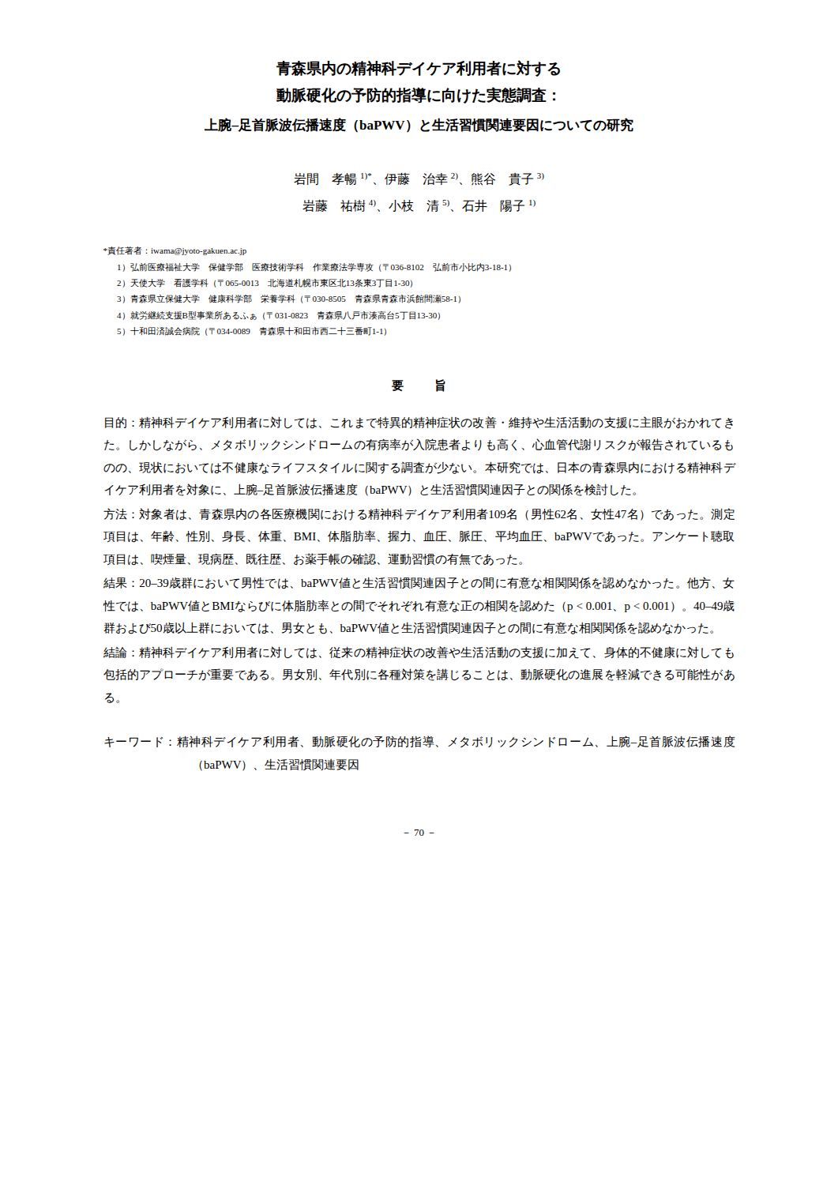青森県内の精神科デイケア利用者に対する
動脈硬化の予防的指導に向けた実態調査： 上腕‒足首脈波伝播速度（baPWV）と生活習慣関連要因についての研究
岩間　孝暢 1)*、伊藤　治幸 2)、熊谷　貴子 3)
岩藤　祐樹 4)、小枝　清 5)、石井　陽子 1)
*責任著者：iwama@jyoto-gakuen.ac.jp
1）弘前医療福祉大学　保健学部　医療技術学科　作業療法学専攻（〒036-8102　弘前市小比内3-18-1）
2）天使大学　看護学科（〒065-0013　北海道札幌市東区北13条東3丁目1-30）
3）青森県立保健大学　健康科学部　栄養学科（〒030-8505　青森県青森市浜館間瀬58-1）
4）就労継続支援B型事業所あるふぁ（〒031-0823　青森県八戸市湊高台5丁目13-30）
5）十和田済誠会病院（〒034-0089　青森県十和田市西二十三番町1-1）
要　旨
目的：精神科デイケア利用者に対しては、これまで特異的精神症状の改善・維持や生活活動の支援に主眼がおかれてきた。しかしながら、メタボリックシンドロームの有病率が入院患者よりも高く、心血管代謝リスクが報告されているものの、現状においては不健康なライフスタイルに関する調査が少ない。本研究では、日本の青森県内における精神科デイケア利用者を対象に、上腕‒足首脈波伝播速度（baPWV）と生活習慣関連因子との関係を検討した。
方法：対象者は、青森県内の各医療機関における精神科デイケア利用者109名（男性62名、女性47名）であった。測定項目は、年齢、性別、身長、体重、BMI、体脂肪率、握力、血圧、脈圧、平均血圧、baPWVであった。アンケート聴取項目は、喫煙量、現病歴、既往歴、お薬手帳の確認、運動習慣の有無であった。
結果：20–39歳群において男性では、baPWV値と生活習慣関連因子との間に有意な相関関係を認めなかった。他方、女性では、baPWV値とBMIならびに体脂肪率との間でそれぞれ有意な正の相関を認めた（p < 0.001、p < 0.001）。40–49歳群および50歳以上群においては、男女とも、baPWV値と生活習慣関連因子との間に有意な相関関係を認めなかった。
結論：精神科デイケア利用者に対しては、従来の精神症状の改善や生活活動の支援に加えて、身体的不健康に対しても包括的アプローチが重要である。男女別、年代別に各種対策を講じることは、動脈硬化の進展を軽減できる可能性がある。
キーワード：精神科デイケア利用者、動脈硬化の予防的指導、メタボリックシンドローム、上腕‒足首脈波伝播速度（baPWV）、生活習慣関連要因
－ 70 －